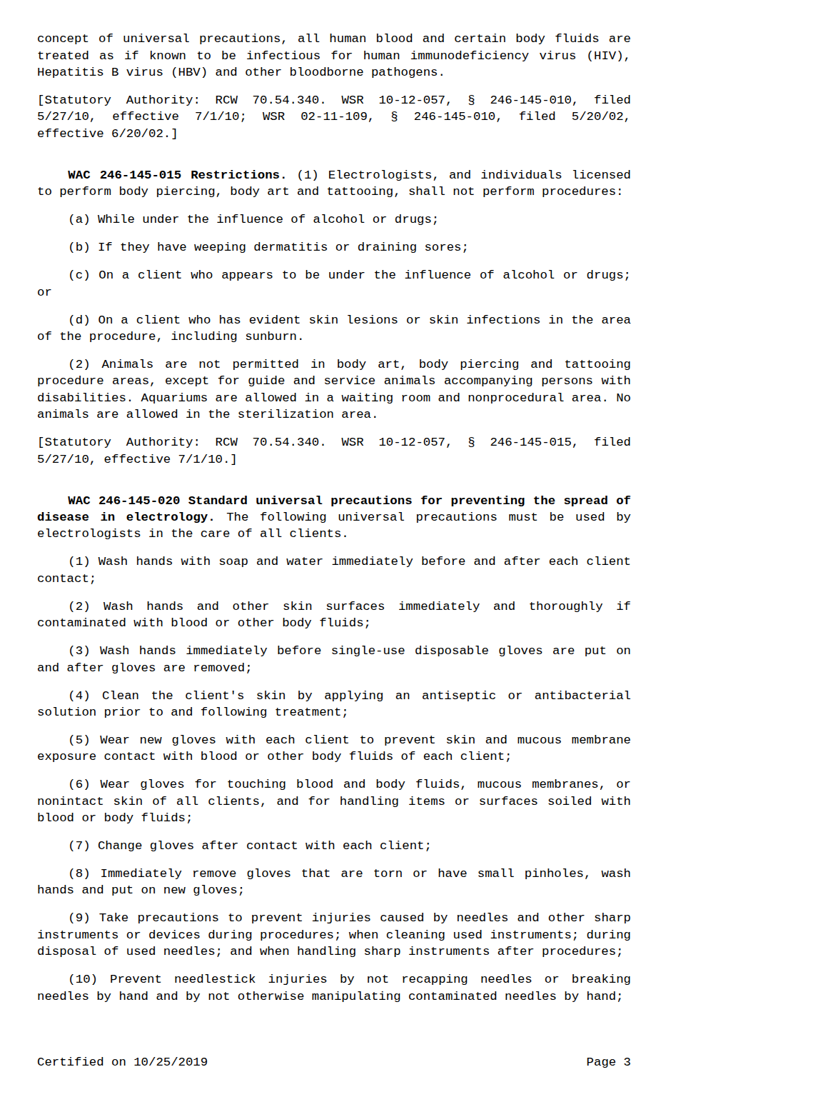concept of universal precautions, all human blood and certain body fluids are treated as if known to be infectious for human immunodeficiency virus (HIV), Hepatitis B virus (HBV) and other bloodborne pathogens.
[Statutory Authority: RCW 70.54.340. WSR 10-12-057, § 246-145-010, filed 5/27/10, effective 7/1/10; WSR 02-11-109, § 246-145-010, filed 5/20/02, effective 6/20/02.]
WAC 246-145-015 Restrictions. (1) Electrologists, and individuals licensed to perform body piercing, body art and tattooing, shall not perform procedures:
(a) While under the influence of alcohol or drugs;
(b) If they have weeping dermatitis or draining sores;
(c) On a client who appears to be under the influence of alcohol or drugs; or
(d) On a client who has evident skin lesions or skin infections in the area of the procedure, including sunburn.
(2) Animals are not permitted in body art, body piercing and tattooing procedure areas, except for guide and service animals accompanying persons with disabilities. Aquariums are allowed in a waiting room and nonprocedural area. No animals are allowed in the sterilization area.
[Statutory Authority: RCW 70.54.340. WSR 10-12-057, § 246-145-015, filed 5/27/10, effective 7/1/10.]
WAC 246-145-020 Standard universal precautions for preventing the spread of disease in electrology. The following universal precautions must be used by electrologists in the care of all clients.
(1) Wash hands with soap and water immediately before and after each client contact;
(2) Wash hands and other skin surfaces immediately and thoroughly if contaminated with blood or other body fluids;
(3) Wash hands immediately before single-use disposable gloves are put on and after gloves are removed;
(4) Clean the client's skin by applying an antiseptic or antibacterial solution prior to and following treatment;
(5) Wear new gloves with each client to prevent skin and mucous membrane exposure contact with blood or other body fluids of each client;
(6) Wear gloves for touching blood and body fluids, mucous membranes, or nonintact skin of all clients, and for handling items or surfaces soiled with blood or body fluids;
(7) Change gloves after contact with each client;
(8) Immediately remove gloves that are torn or have small pinholes, wash hands and put on new gloves;
(9) Take precautions to prevent injuries caused by needles and other sharp instruments or devices during procedures; when cleaning used instruments; during disposal of used needles; and when handling sharp instruments after procedures;
(10) Prevent needlestick injuries by not recapping needles or breaking needles by hand and by not otherwise manipulating contaminated needles by hand;
Certified on 10/25/2019 Page 3